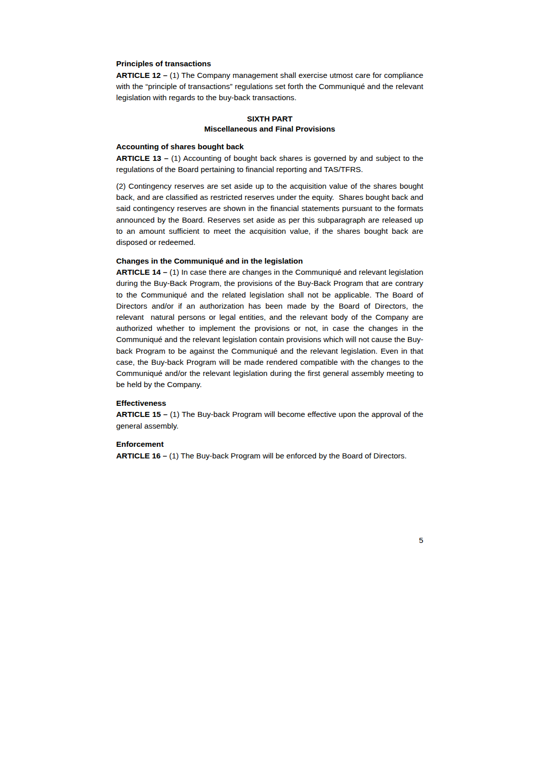Principles of transactions
ARTICLE 12 – (1) The Company management shall exercise utmost care for compliance with the “principle of transactions” regulations set forth the Communiqué and the relevant legislation with regards to the buy-back transactions.
SIXTH PARTMiscellaneous and Final Provisions
Accounting of shares bought back
ARTICLE 13 – (1) Accounting of bought back shares is governed by and subject to the regulations of the Board pertaining to financial reporting and TAS/TFRS.
(2) Contingency reserves are set aside up to the acquisition value of the shares bought back, and are classified as restricted reserves under the equity. Shares bought back and said contingency reserves are shown in the financial statements pursuant to the formats announced by the Board. Reserves set aside as per this subparagraph are released up to an amount sufficient to meet the acquisition value, if the shares bought back are disposed or redeemed.
Changes in the Communiqué and in the legislation
ARTICLE 14 – (1) In case there are changes in the Communiqué and relevant legislation during the Buy-Back Program, the provisions of the Buy-Back Program that are contrary to the Communiqué and the related legislation shall not be applicable. The Board of Directors and/or if an authorization has been made by the Board of Directors, the relevant natural persons or legal entities, and the relevant body of the Company are authorized whether to implement the provisions or not, in case the changes in the Communiqué and the relevant legislation contain provisions which will not cause the Buy-back Program to be against the Communiqué and the relevant legislation. Even in that case, the Buy-back Program will be made rendered compatible with the changes to the Communiqué and/or the relevant legislation during the first general assembly meeting to be held by the Company.
Effectiveness
ARTICLE 15 – (1) The Buy-back Program will become effective upon the approval of the general assembly.
Enforcement
ARTICLE 16 – (1) The Buy-back Program will be enforced by the Board of Directors.
5